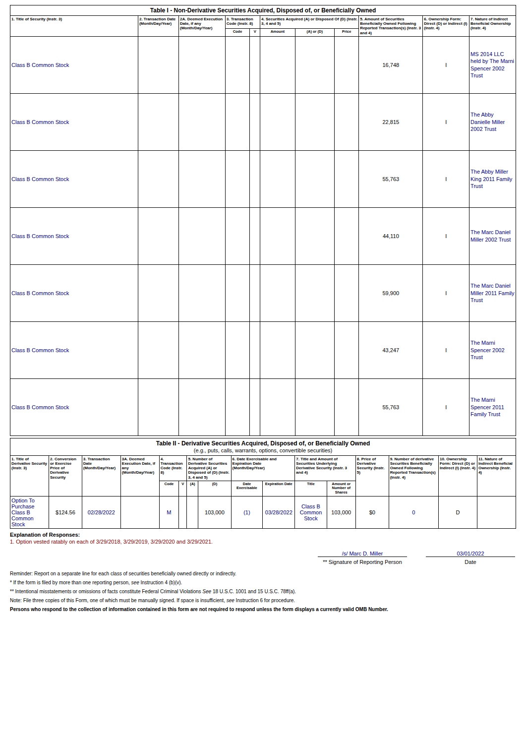| Table I - Non-Derivative Securities Acquired, Disposed of, or Beneficially Owned |
| 1. Title of Security (Instr. 3) | 2. Transaction Date (Month/Day/Year) | 2A. Deemed Execution Date, if any (Month/Day/Year) | 3. Transaction Code (Instr. 8) | 4. Securities Acquired (A) or Disposed Of (D) (Instr. 3, 4 and 5) | 5. Amount of Securities Beneficially Owned Following Reported Transaction(s) (Instr. 3 and 4) | 6. Ownership Form: Direct (D) or Indirect (I) (Instr. 4) | 7. Nature of Indirect Beneficial Ownership (Instr. 4) |
| Code | V | Amount | (A) or (D) | Price |
| Class B Common Stock | | | | | | | | 16,748 | I | MS 2014 LLC held by The Marni Spencer 2002 Trust |
| Class B Common Stock | | | | | | | | 22,815 | I | The Abby Danielle Miller 2002 Trust |
| Class B Common Stock | | | | | | | | 55,763 | I | The Abby Miller King 2011 Family Trust |
| Class B Common Stock | | | | | | | | 44,110 | I | The Marc Daniel Miller 2002 Trust |
| Class B Common Stock | | | | | | | | 59,900 | I | The Marc Daniel Miller 2011 Family Trust |
| Class B Common Stock | | | | | | | | 43,247 | I | The Marni Spencer 2002 Trust |
| Class B Common Stock | | | | | | | | 55,763 | I | The Marni Spencer 2011 Family Trust |
| Table II - Derivative Securities Acquired, Disposed of, or Beneficially Owned (e.g., puts, calls, warrants, options, convertible securities) |
| 1. Title of Derivative Security (Instr. 3) | 2. Conversion or Exercise Price of Derivative Security | 3. Transaction Date (Month/Day/Year) | 3A. Deemed Execution Date, if any (Month/Day/Year) | 4. Transaction Code (Instr. 8) | 5. Number of Derivative Securities Acquired (A) or Disposed of (D) (Instr. 3, 4 and 5) | 6. Date Exercisable and Expiration Date (Month/Day/Year) | 7. Title and Amount of Securities Underlying Derivative Security (Instr. 3 and 4) | 8. Price of Derivative Security (Instr. 5) | 9. Number of derivative Securities Beneficially Owned Following Reported Transaction(s) (Instr. 4) | 10. Ownership Form: Direct (D) or Indirect (I) (Instr. 4) | 11. Nature of Indirect Beneficial Ownership (Instr. 4) |
| Code | V | (A) | (D) | Date Exercisable | Expiration Date | Title | Amount or Number of Shares |
| Option To Purchase Class B Common Stock | $124.56 | 02/28/2022 | | M | | | 103,000 | (1) | 03/28/2022 | Class B Common Stock | 103,000 | $0 | 0 | D | |
Explanation of Responses:
1. Option vested ratably on each of 3/29/2018, 3/29/2019, 3/29/2020 and 3/29/2021.
| | /s/ Marc D. Miller | 03/01/2022 |
| | ** Signature of Reporting Person | Date |
Reminder: Report on a separate line for each class of securities beneficially owned directly or indirectly.
* If the form is filed by more than one reporting person, see Instruction 4 (b)(v).
** Intentional misstatements or omissions of facts constitute Federal Criminal Violations See 18 U.S.C. 1001 and 15 U.S.C. 78ff(a).
Note: File three copies of this Form, one of which must be manually signed. If space is insufficient, see Instruction 6 for procedure.
Persons who respond to the collection of information contained in this form are not required to respond unless the form displays a currently valid OMB Number.